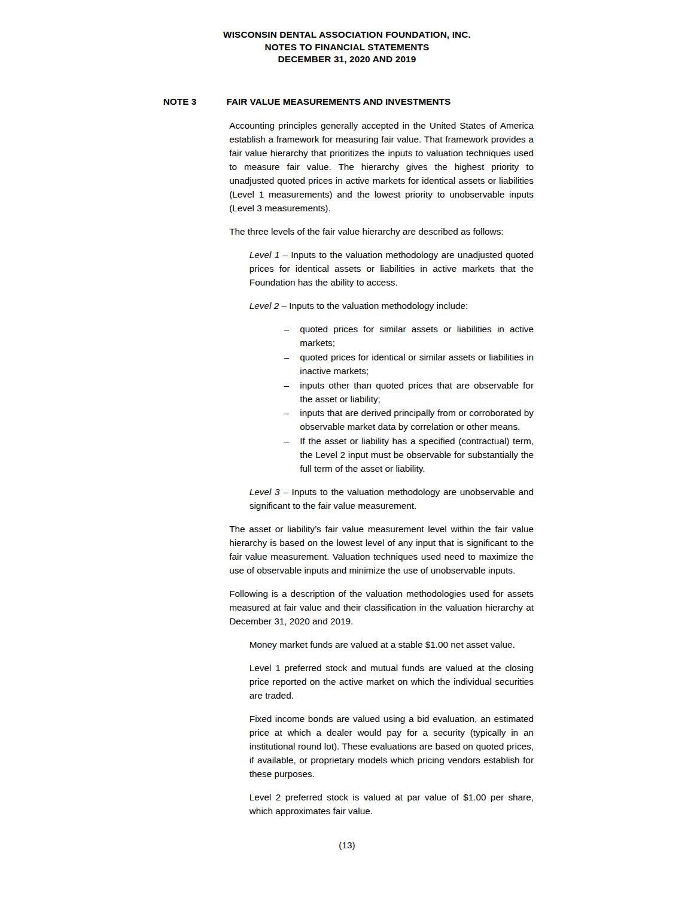WISCONSIN DENTAL ASSOCIATION FOUNDATION, INC.
NOTES TO FINANCIAL STATEMENTS
DECEMBER 31, 2020 AND 2019
NOTE 3
FAIR VALUE MEASUREMENTS AND INVESTMENTS
Accounting principles generally accepted in the United States of America establish a framework for measuring fair value. That framework provides a fair value hierarchy that prioritizes the inputs to valuation techniques used to measure fair value. The hierarchy gives the highest priority to unadjusted quoted prices in active markets for identical assets or liabilities (Level 1 measurements) and the lowest priority to unobservable inputs (Level 3 measurements).
The three levels of the fair value hierarchy are described as follows:
Level 1 – Inputs to the valuation methodology are unadjusted quoted prices for identical assets or liabilities in active markets that the Foundation has the ability to access.
Level 2 – Inputs to the valuation methodology include:
quoted prices for similar assets or liabilities in active markets;
quoted prices for identical or similar assets or liabilities in inactive markets;
inputs other than quoted prices that are observable for the asset or liability;
inputs that are derived principally from or corroborated by observable market data by correlation or other means.
If the asset or liability has a specified (contractual) term, the Level 2 input must be observable for substantially the full term of the asset or liability.
Level 3 – Inputs to the valuation methodology are unobservable and significant to the fair value measurement.
The asset or liability’s fair value measurement level within the fair value hierarchy is based on the lowest level of any input that is significant to the fair value measurement. Valuation techniques used need to maximize the use of observable inputs and minimize the use of unobservable inputs.
Following is a description of the valuation methodologies used for assets measured at fair value and their classification in the valuation hierarchy at December 31, 2020 and 2019.
Money market funds are valued at a stable $1.00 net asset value.
Level 1 preferred stock and mutual funds are valued at the closing price reported on the active market on which the individual securities are traded.
Fixed income bonds are valued using a bid evaluation, an estimated price at which a dealer would pay for a security (typically in an institutional round lot). These evaluations are based on quoted prices, if available, or proprietary models which pricing vendors establish for these purposes.
Level 2 preferred stock is valued at par value of $1.00 per share, which approximates fair value.
(13)